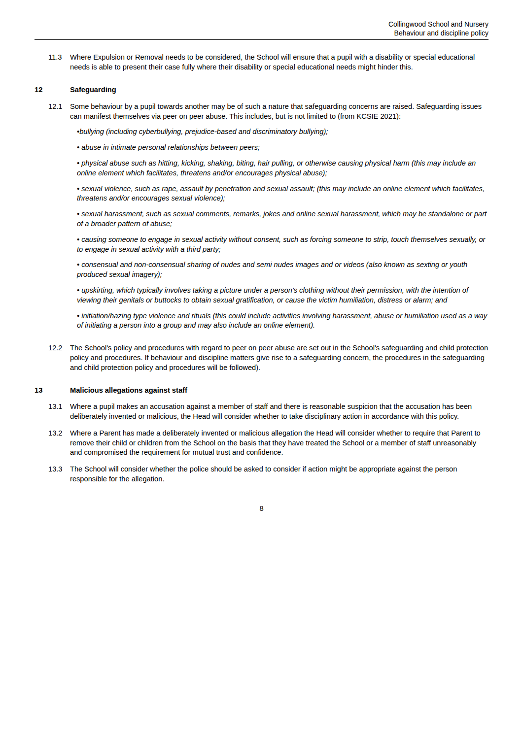Collingwood School and Nursery
Behaviour and discipline policy
11.3
Where Expulsion or Removal needs to be considered, the School will ensure that a pupil with a disability or special educational needs is able to present their case fully where their disability or special educational needs might hinder this.
12 Safeguarding
12.1
Some behaviour by a pupil towards another may be of such a nature that safeguarding concerns are raised. Safeguarding issues can manifest themselves via peer on peer abuse. This includes, but is not limited to (from KCSIE 2021):
•bullying (including cyberbullying, prejudice-based and discriminatory bullying);
• abuse in intimate personal relationships between peers;
• physical abuse such as hitting, kicking, shaking, biting, hair pulling, or otherwise causing physical harm (this may include an online element which facilitates, threatens and/or encourages physical abuse);
• sexual violence, such as rape, assault by penetration and sexual assault; (this may include an online element which facilitates, threatens and/or encourages sexual violence);
• sexual harassment, such as sexual comments, remarks, jokes and online sexual harassment, which may be standalone or part of a broader pattern of abuse;
• causing someone to engage in sexual activity without consent, such as forcing someone to strip, touch themselves sexually, or to engage in sexual activity with a third party;
• consensual and non-consensual sharing of nudes and semi nudes images and or videos (also known as sexting or youth produced sexual imagery);
• upskirting, which typically involves taking a picture under a person's clothing without their permission, with the intention of viewing their genitals or buttocks to obtain sexual gratification, or cause the victim humiliation, distress or alarm; and
• initiation/hazing type violence and rituals (this could include activities involving harassment, abuse or humiliation used as a way of initiating a person into a group and may also include an online element).
12.2
The School's policy and procedures with regard to peer on peer abuse are set out in the School's safeguarding and child protection policy and procedures. If behaviour and discipline matters give rise to a safeguarding concern, the procedures in the safeguarding and child protection policy and procedures will be followed).
13 Malicious allegations against staff
13.1
Where a pupil makes an accusation against a member of staff and there is reasonable suspicion that the accusation has been deliberately invented or malicious, the Head will consider whether to take disciplinary action in accordance with this policy.
13.2
Where a Parent has made a deliberately invented or malicious allegation the Head will consider whether to require that Parent to remove their child or children from the School on the basis that they have treated the School or a member of staff unreasonably and compromised the requirement for mutual trust and confidence.
13.3
The School will consider whether the police should be asked to consider if action might be appropriate against the person responsible for the allegation.
8